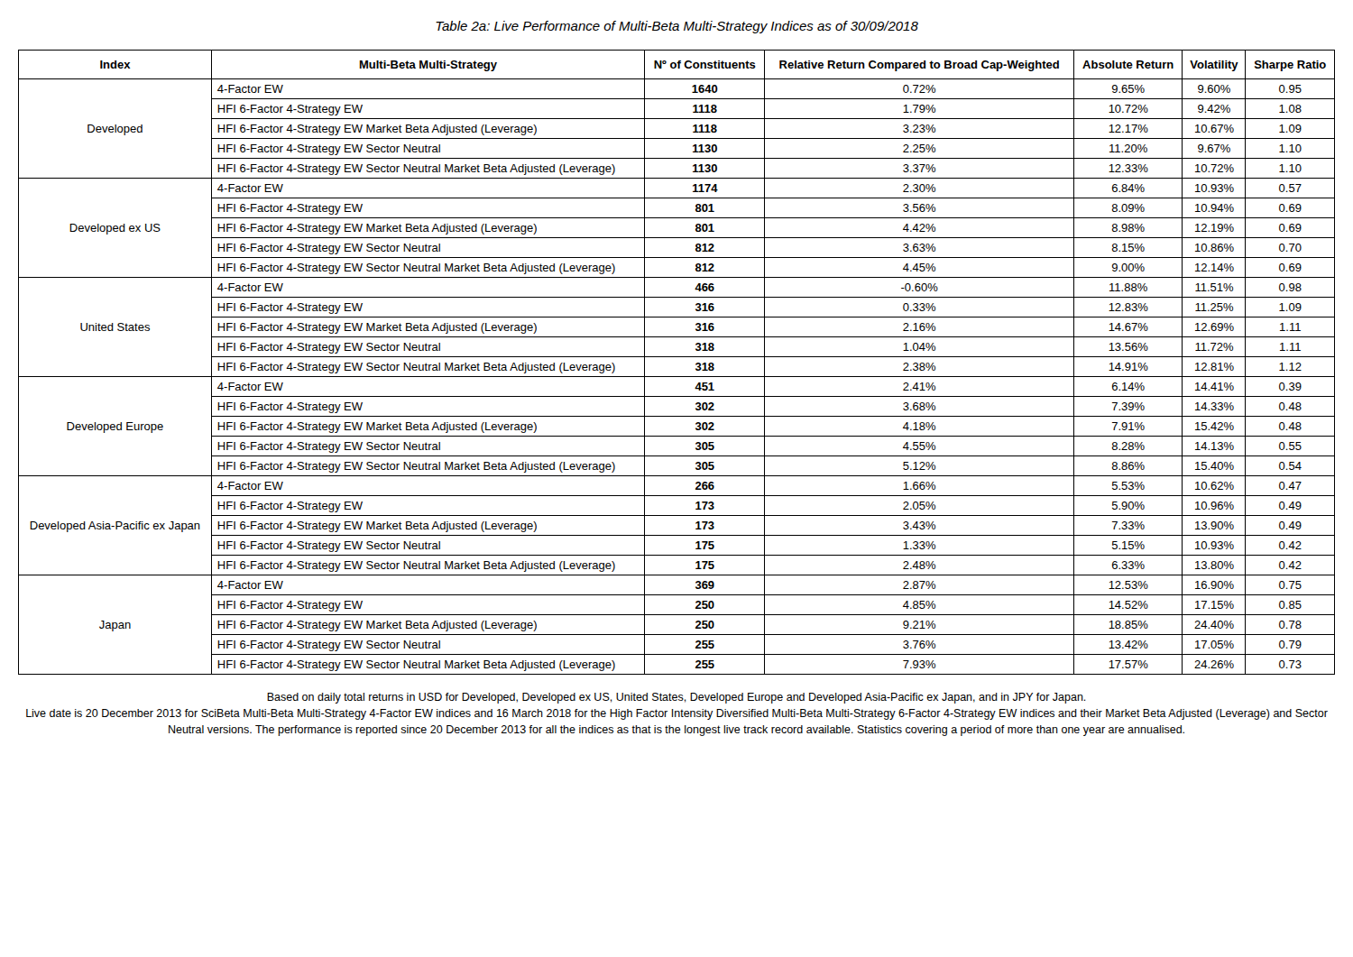Table 2a: Live Performance of Multi-Beta Multi-Strategy Indices as of 30/09/2018
| Index | Multi-Beta Multi-Strategy | Nº of Constituents | Relative Return Compared to Broad Cap-Weighted | Absolute Return | Volatility | Sharpe Ratio |
| --- | --- | --- | --- | --- | --- | --- |
| Developed | 4-Factor EW | 1640 | 0.72% | 9.65% | 9.60% | 0.95 |
| HFI 6-Factor 4-Strategy EW | 1118 | 1.79% | 10.72% | 9.42% | 1.08 |
| HFI 6-Factor 4-Strategy EW Market Beta Adjusted (Leverage) | 1118 | 3.23% | 12.17% | 10.67% | 1.09 |
| HFI 6-Factor 4-Strategy EW Sector Neutral | 1130 | 2.25% | 11.20% | 9.67% | 1.10 |
| HFI 6-Factor 4-Strategy EW Sector Neutral Market Beta Adjusted (Leverage) | 1130 | 3.37% | 12.33% | 10.72% | 1.10 |
| Developed ex US | 4-Factor EW | 1174 | 2.30% | 6.84% | 10.93% | 0.57 |
| HFI 6-Factor 4-Strategy EW | 801 | 3.56% | 8.09% | 10.94% | 0.69 |
| HFI 6-Factor 4-Strategy EW Market Beta Adjusted (Leverage) | 801 | 4.42% | 8.98% | 12.19% | 0.69 |
| HFI 6-Factor 4-Strategy EW Sector Neutral | 812 | 3.63% | 8.15% | 10.86% | 0.70 |
| HFI 6-Factor 4-Strategy EW Sector Neutral Market Beta Adjusted (Leverage) | 812 | 4.45% | 9.00% | 12.14% | 0.69 |
| United States | 4-Factor EW | 466 | -0.60% | 11.88% | 11.51% | 0.98 |
| HFI 6-Factor 4-Strategy EW | 316 | 0.33% | 12.83% | 11.25% | 1.09 |
| HFI 6-Factor 4-Strategy EW Market Beta Adjusted (Leverage) | 316 | 2.16% | 14.67% | 12.69% | 1.11 |
| HFI 6-Factor 4-Strategy EW Sector Neutral | 318 | 1.04% | 13.56% | 11.72% | 1.11 |
| HFI 6-Factor 4-Strategy EW Sector Neutral Market Beta Adjusted (Leverage) | 318 | 2.38% | 14.91% | 12.81% | 1.12 |
| Developed Europe | 4-Factor EW | 451 | 2.41% | 6.14% | 14.41% | 0.39 |
| HFI 6-Factor 4-Strategy EW | 302 | 3.68% | 7.39% | 14.33% | 0.48 |
| HFI 6-Factor 4-Strategy EW Market Beta Adjusted (Leverage) | 302 | 4.18% | 7.91% | 15.42% | 0.48 |
| HFI 6-Factor 4-Strategy EW Sector Neutral | 305 | 4.55% | 8.28% | 14.13% | 0.55 |
| HFI 6-Factor 4-Strategy EW Sector Neutral Market Beta Adjusted (Leverage) | 305 | 5.12% | 8.86% | 15.40% | 0.54 |
| Developed Asia-Pacific ex Japan | 4-Factor EW | 266 | 1.66% | 5.53% | 10.62% | 0.47 |
| HFI 6-Factor 4-Strategy EW | 173 | 2.05% | 5.90% | 10.96% | 0.49 |
| HFI 6-Factor 4-Strategy EW Market Beta Adjusted (Leverage) | 173 | 3.43% | 7.33% | 13.90% | 0.49 |
| HFI 6-Factor 4-Strategy EW Sector Neutral | 175 | 1.33% | 5.15% | 10.93% | 0.42 |
| HFI 6-Factor 4-Strategy EW Sector Neutral Market Beta Adjusted (Leverage) | 175 | 2.48% | 6.33% | 13.80% | 0.42 |
| Japan | 4-Factor EW | 369 | 2.87% | 12.53% | 16.90% | 0.75 |
| HFI 6-Factor 4-Strategy EW | 250 | 4.85% | 14.52% | 17.15% | 0.85 |
| HFI 6-Factor 4-Strategy EW Market Beta Adjusted (Leverage) | 250 | 9.21% | 18.85% | 24.40% | 0.78 |
| HFI 6-Factor 4-Strategy EW Sector Neutral | 255 | 3.76% | 13.42% | 17.05% | 0.79 |
| HFI 6-Factor 4-Strategy EW Sector Neutral Market Beta Adjusted (Leverage) | 255 | 7.93% | 17.57% | 24.26% | 0.73 |
Based on daily total returns in USD for Developed, Developed ex US, United States, Developed Europe and Developed Asia-Pacific ex Japan, and in JPY for Japan.
Live date is 20 December 2013 for SciBeta Multi-Beta Multi-Strategy 4-Factor EW indices and 16 March 2018 for the High Factor Intensity Diversified Multi-Beta Multi-Strategy 6-Factor 4-Strategy EW indices and their Market Beta Adjusted (Leverage) and Sector Neutral versions. The performance is reported since 20 December 2013 for all the indices as that is the longest live track record available. Statistics covering a period of more than one year are annualised.